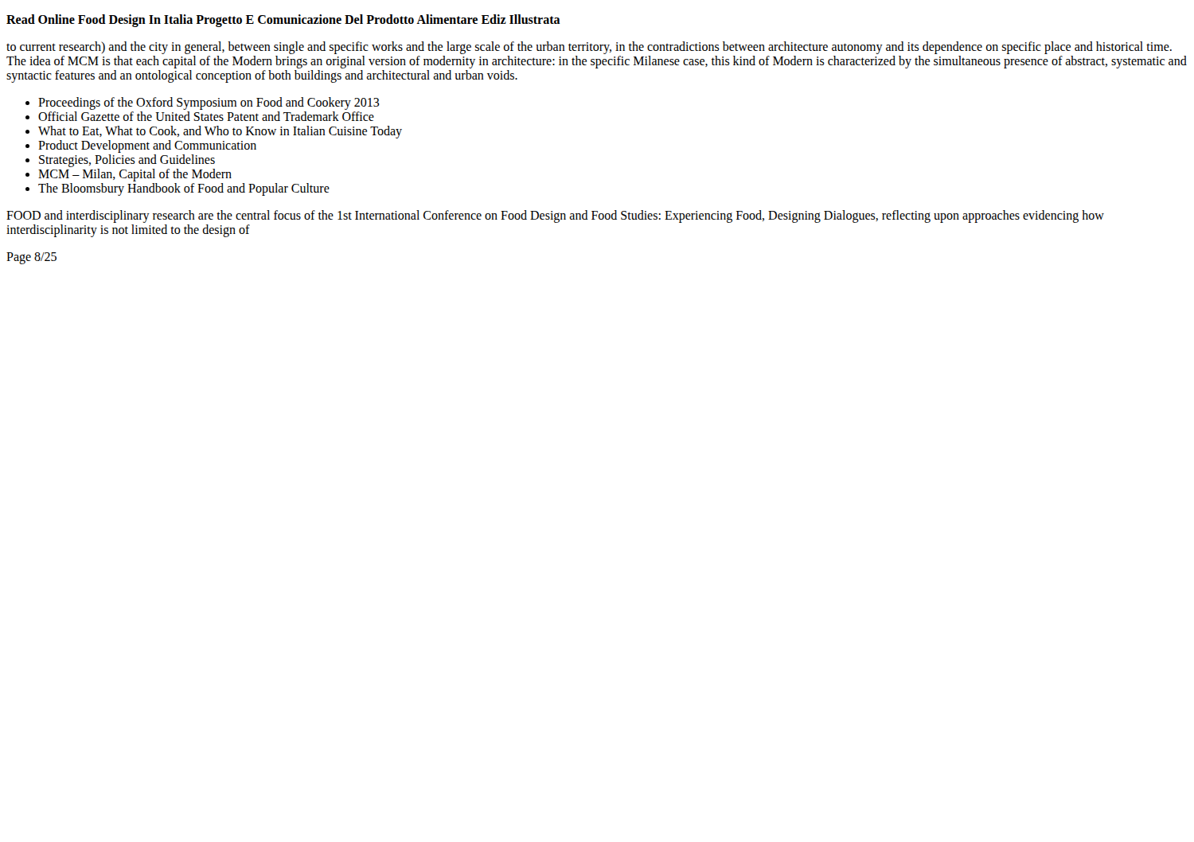Read Online Food Design In Italia Progetto E Comunicazione Del Prodotto Alimentare Ediz Illustrata
to current research) and the city in general, between single and specific works and the large scale of the urban territory, in the contradictions between architecture autonomy and its dependence on specific place and historical time. The idea of MCM is that each capital of the Modern brings an original version of modernity in architecture: in the specific Milanese case, this kind of Modern is characterized by the simultaneous presence of abstract, systematic and syntactic features and an ontological conception of both buildings and architectural and urban voids.
Proceedings of the Oxford Symposium on Food and Cookery 2013
Official Gazette of the United States Patent and Trademark Office
What to Eat, What to Cook, and Who to Know in Italian Cuisine Today
Product Development and Communication
Strategies, Policies and Guidelines
MCM – Milan, Capital of the Modern
The Bloomsbury Handbook of Food and Popular Culture
FOOD and interdisciplinary research are the central focus of the 1st International Conference on Food Design and Food Studies: Experiencing Food, Designing Dialogues, reflecting upon approaches evidencing how interdisciplinarity is not limited to the design of
Page 8/25